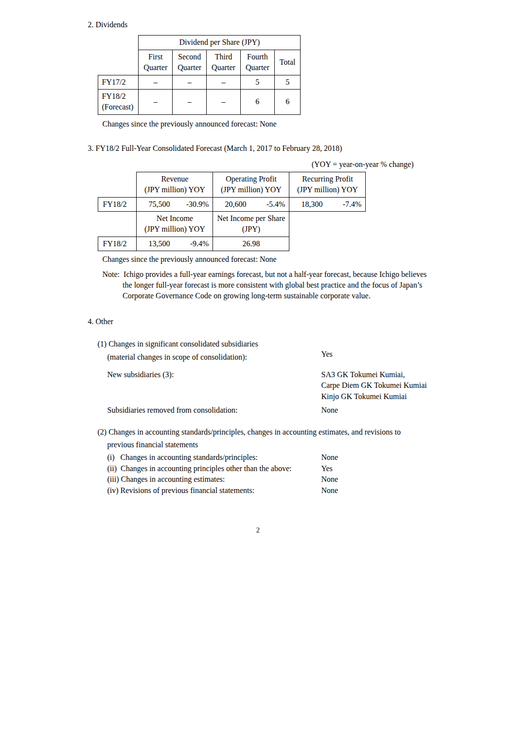2. Dividends
| | Dividend per Share (JPY) |
| --- | --- |
| | First Quarter | Second Quarter | Third Quarter | Fourth Quarter | Total |
| FY17/2 | – | – | – | 5 | 5 |
| FY18/2 (Forecast) | – | – | – | 6 | 6 |
Changes since the previously announced forecast: None
3. FY18/2 Full-Year Consolidated Forecast (March 1, 2017 to February 28, 2018)
(YOY = year-on-year % change)
| | Revenue (JPY million) YOY | Operating Profit (JPY million) YOY | Recurring Profit (JPY million) YOY |
| --- | --- | --- | --- |
| FY18/2 | 75,500 -30.9% | 20,600 -5.4% | 18,300 -7.4% |
| | Net Income (JPY million) YOY | Net Income per Share (JPY) | |
| FY18/2 | 13,500 -9.4% | 26.98 | |
Changes since the previously announced forecast: None
Note: Ichigo provides a full-year earnings forecast, but not a half-year forecast, because Ichigo believes the longer full-year forecast is more consistent with global best practice and the focus of Japan’s Corporate Governance Code on growing long-term sustainable corporate value.
4. Other
(1) Changes in significant consolidated subsidiaries
(material changes in scope of consolidation):
Yes
New subsidiaries (3):
SA3 GK Tokumei Kumiai,
Carpe Diem GK Tokumei Kumiai
Kinjo GK Tokumei Kumiai
Subsidiaries removed from consolidation:
None
(2) Changes in accounting standards/principles, changes in accounting estimates, and revisions to
previous financial statements
(i) Changes in accounting standards/principles:
None
(ii) Changes in accounting principles other than the above:
Yes
(iii) Changes in accounting estimates:
None
(iv) Revisions of previous financial statements:
None
2